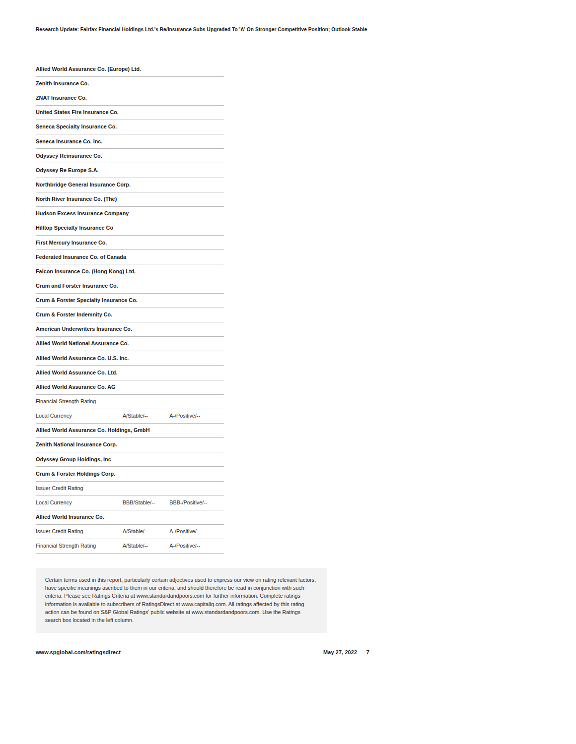Research Update: Fairfax Financial Holdings Ltd.'s Re/Insurance Subs Upgraded To 'A' On Stronger Competitive Position; Outlook Stable
| Allied World Assurance Co. (Europe) Ltd. |
| Zenith Insurance Co. |
| ZNAT Insurance Co. |
| United States Fire Insurance Co. |
| Seneca Specialty Insurance Co. |
| Seneca Insurance Co. Inc. |
| Odyssey Reinsurance Co. |
| Odyssey Re Europe S.A. |
| Northbridge General Insurance Corp. |
| North River Insurance Co. (The) |
| Hudson Excess Insurance Company |
| Hilltop Specialty Insurance Co |
| First Mercury Insurance Co. |
| Federated Insurance Co. of Canada |
| Falcon Insurance Co. (Hong Kong) Ltd. |
| Crum and Forster Insurance Co. |
| Crum & Forster Specialty Insurance Co. |
| Crum & Forster Indemnity Co. |
| American Underwriters Insurance Co. |
| Allied World National Assurance Co. |
| Allied World Assurance Co. U.S. Inc. |
| Allied World Assurance Co. Ltd. |
| Allied World Assurance Co. AG |
| Financial Strength Rating |
| Local Currency | A/Stable/-- | A-/Positive/-- |
| Allied World Assurance Co. Holdings, GmbH |
| Zenith National Insurance Corp. |
| Odyssey Group Holdings, Inc |
| Crum & Forster Holdings Corp. |
| Issuer Credit Rating |
| Local Currency | BBB/Stable/-- | BBB-/Positive/-- |
| Allied World Insurance Co. |
| Issuer Credit Rating | A/Stable/-- | A-/Positive/-- |
| Financial Strength Rating | A/Stable/-- | A-/Positive/-- |
Certain terms used in this report, particularly certain adjectives used to express our view on rating relevant factors, have specific meanings ascribed to them in our criteria, and should therefore be read in conjunction with such criteria. Please see Ratings Criteria at www.standardandpoors.com for further information. Complete ratings information is available to subscribers of RatingsDirect at www.capitaliq.com. All ratings affected by this rating action can be found on S&P Global Ratings' public website at www.standardandpoors.com. Use the Ratings search box located in the left column.
www.spglobal.com/ratingsdirect
May 27, 20227